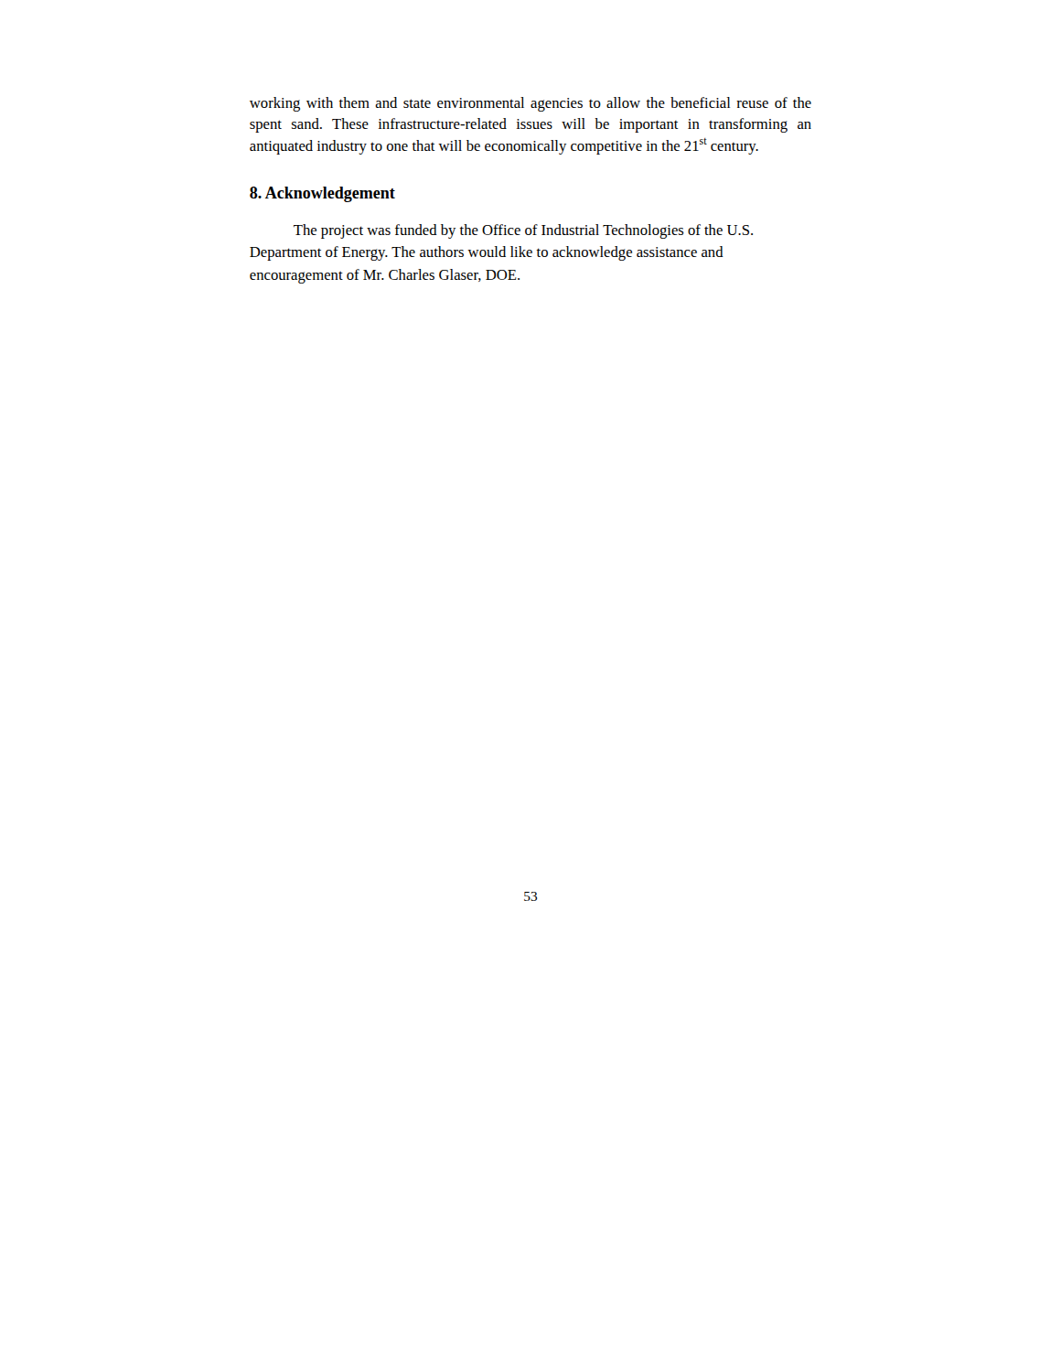working with them and state environmental agencies to allow the beneficial reuse of the spent sand. These infrastructure-related issues will be important in transforming an antiquated industry to one that will be economically competitive in the 21st century.
8. Acknowledgement
The project was funded by the Office of Industrial Technologies of the U.S. Department of Energy. The authors would like to acknowledge assistance and encouragement of Mr. Charles Glaser, DOE.
53